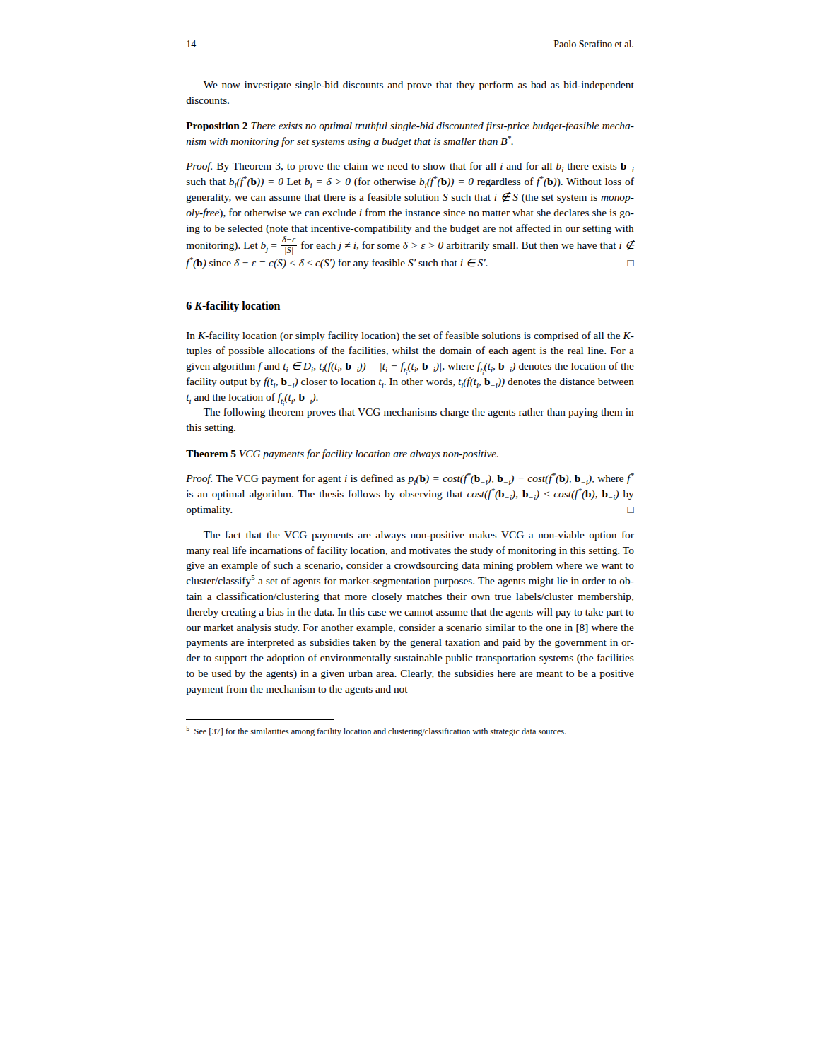14 Paolo Serafino et al.
We now investigate single-bid discounts and prove that they perform as bad as bid-independent discounts.
Proposition 2 There exists no optimal truthful single-bid discounted first-price budget-feasible mechanism with monitoring for set systems using a budget that is smaller than B*.
Proof. By Theorem 3, to prove the claim we need to show that for all i and for all bi there exists b−i such that bi(f*(b)) = 0 Let bi = δ > 0 (for otherwise bi(f*(b)) = 0 regardless of f*(b)). Without loss of generality, we can assume that there is a feasible solution S such that i ∉ S (the set system is monopoly-free), for otherwise we can exclude i from the instance since no matter what she declares she is going to be selected (note that incentive-compatibility and the budget are not affected in our setting with monitoring). Let bj = δ−ε|S| for each j ≠ i, for some δ > ε > 0 arbitrarily small. But then we have that i ∉ f*(b) since δ − ε = c(S) < δ ≤ c(S′) for any feasible S′ such that i ∈ S′.□
6 K-facility location
In K-facility location (or simply facility location) the set of feasible solutions is comprised of all the K-tuples of possible allocations of the facilities, whilst the domain of each agent is the real line. For a given algorithm f and ti ∈ Di, ti(f(ti, b−i)) = |ti − fti(ti, b−i)|, where fti(ti, b−i) denotes the location of the facility output by f(ti, b−i) closer to location ti. In other words, ti(f(ti, b−i)) denotes the distance between ti and the location of fti(ti, b−i).
The following theorem proves that VCG mechanisms charge the agents rather than paying them in this setting.
Theorem 5 VCG payments for facility location are always non-positive.
Proof. The VCG payment for agent i is defined as pi(b) = cost(f*(b−i), b−i) − cost(f*(b), b−i), where f* is an optimal algorithm. The thesis follows by observing that cost(f*(b−i), b−i) ≤ cost(f*(b), b−i) by optimality.□
The fact that the VCG payments are always non-positive makes VCG a non-viable option for many real life incarnations of facility location, and motivates the study of monitoring in this setting. To give an example of such a scenario, consider a crowdsourcing data mining problem where we want to cluster/classify5 a set of agents for market-segmentation purposes. The agents might lie in order to obtain a classification/clustering that more closely matches their own true labels/cluster membership, thereby creating a bias in the data. In this case we cannot assume that the agents will pay to take part to our market analysis study. For another example, consider a scenario similar to the one in [8] where the payments are interpreted as subsidies taken by the general taxation and paid by the government in order to support the adoption of environmentally sustainable public transportation systems (the facilities to be used by the agents) in a given urban area. Clearly, the subsidies here are meant to be a positive payment from the mechanism to the agents and not
5 See [37] for the similarities among facility location and clustering/classification with strategic data sources.